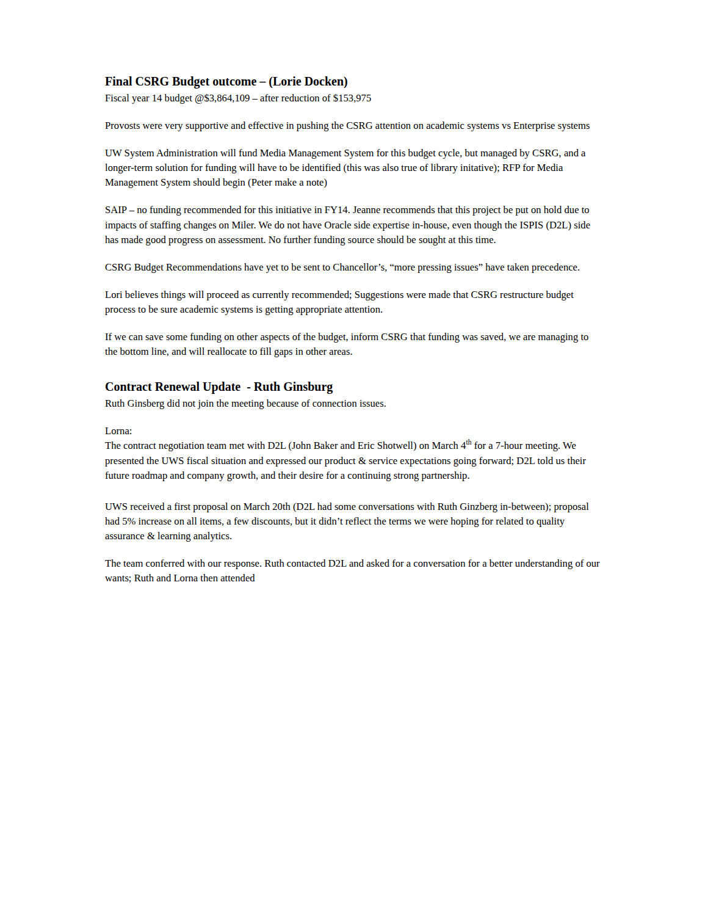Final CSRG Budget outcome – (Lorie Docken)
Fiscal year 14 budget @$3,864,109 – after reduction of $153,975
Provosts were very supportive and effective in pushing the CSRG attention on academic systems vs Enterprise systems
UW System Administration will fund Media Management System for this budget cycle, but managed by CSRG, and a longer-term solution for funding will have to be identified (this was also true of library initative); RFP for Media Management System should begin (Peter make a note)
SAIP – no funding recommended for this initiative in FY14. Jeanne recommends that this project be put on hold due to impacts of staffing changes on Miler. We do not have Oracle side expertise in-house, even though the ISPIS (D2L) side has made good progress on assessment. No further funding source should be sought at this time.
CSRG Budget Recommendations have yet to be sent to Chancellor’s, “more pressing issues” have taken precedence.
Lori believes things will proceed as currently recommended; Suggestions were made that CSRG restructure budget process to be sure academic systems is getting appropriate attention.
If we can save some funding on other aspects of the budget, inform CSRG that funding was saved, we are managing to the bottom line, and will reallocate to fill gaps in other areas.
Contract Renewal Update - Ruth Ginsburg
Ruth Ginsberg did not join the meeting because of connection issues.
Lorna:
The contract negotiation team met with D2L (John Baker and Eric Shotwell) on March 4th for a 7-hour meeting. We presented the UWS fiscal situation and expressed our product & service expectations going forward; D2L told us their future roadmap and company growth, and their desire for a continuing strong partnership.
UWS received a first proposal on March 20th (D2L had some conversations with Ruth Ginzberg in-between); proposal had 5% increase on all items, a few discounts, but it didn’t reflect the terms we were hoping for related to quality assurance & learning analytics.
The team conferred with our response. Ruth contacted D2L and asked for a conversation for a better understanding of our wants; Ruth and Lorna then attended